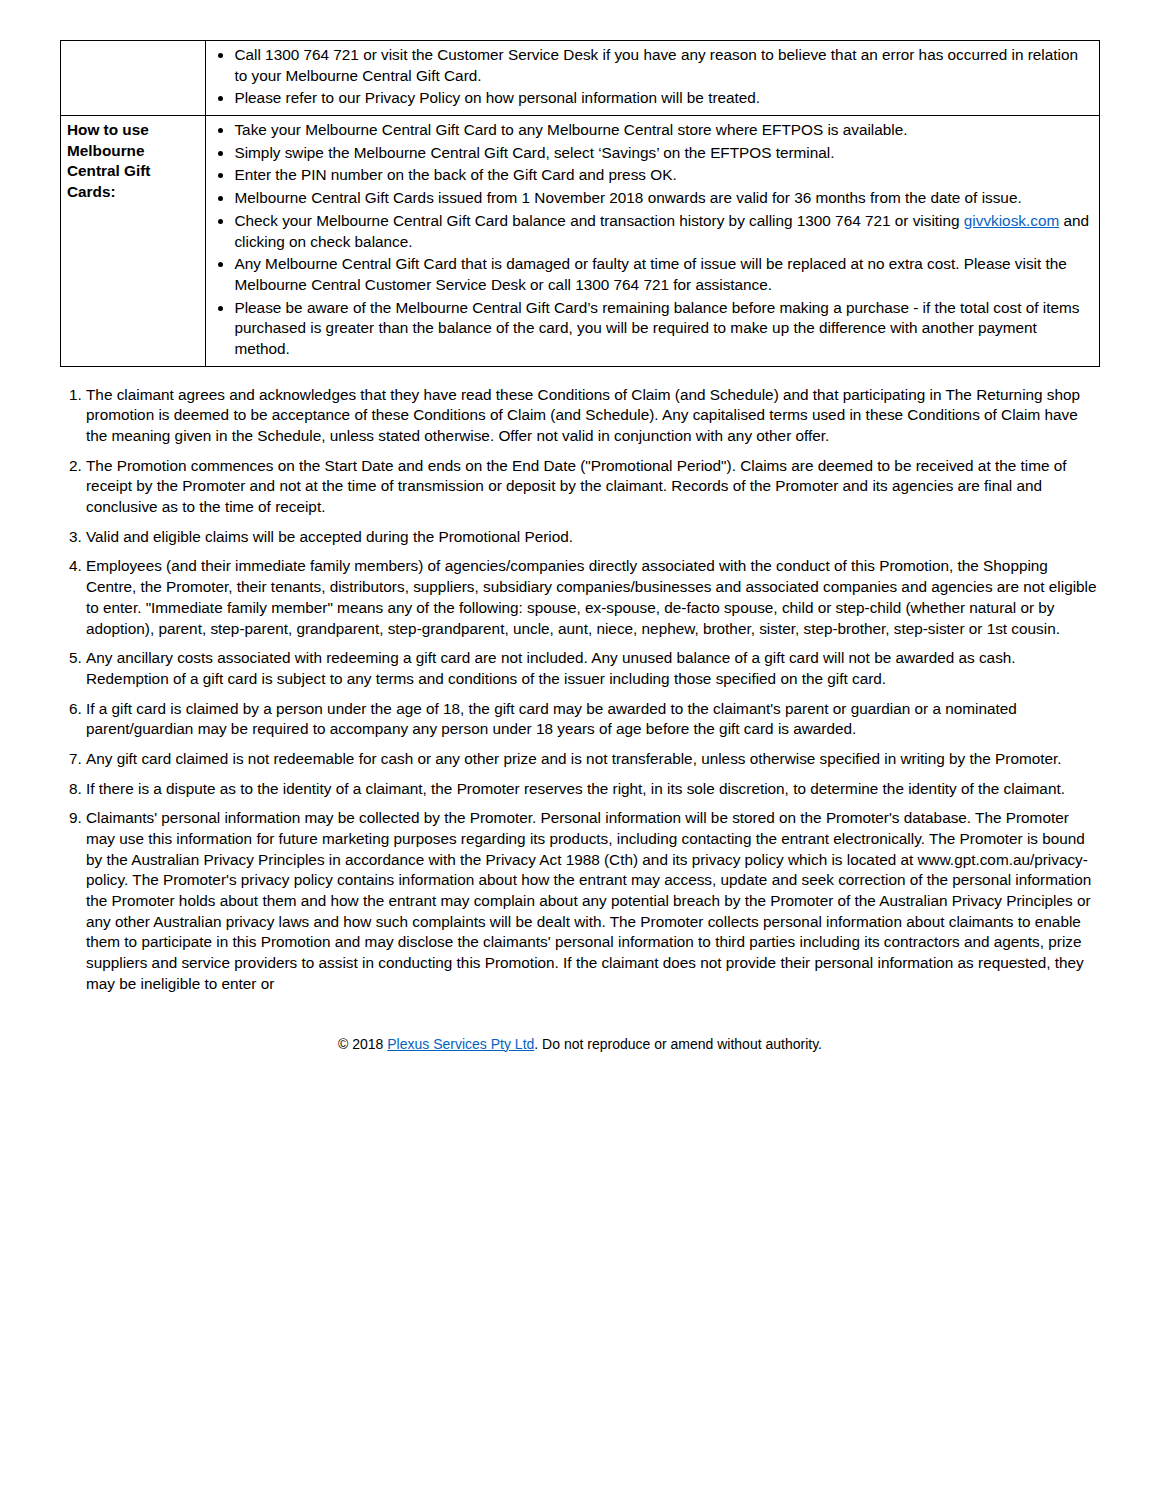| | Call 1300 764 721 or visit the Customer Service Desk if you have any reason to believe that an error has occurred in relation to your Melbourne Central Gift Card. Please refer to our Privacy Policy on how personal information will be treated. |
| How to use Melbourne Central Gift Cards: | Take your Melbourne Central Gift Card to any Melbourne Central store where EFTPOS is available. Simply swipe the Melbourne Central Gift Card, select ‘Savings’ on the EFTPOS terminal. Enter the PIN number on the back of the Gift Card and press OK. Melbourne Central Gift Cards issued from 1 November 2018 onwards are valid for 36 months from the date of issue. Check your Melbourne Central Gift Card balance and transaction history by calling 1300 764 721 or visiting givvkiosk.com and clicking on check balance. Any Melbourne Central Gift Card that is damaged or faulty at time of issue will be replaced at no extra cost. Please visit the Melbourne Central Customer Service Desk or call 1300 764 721 for assistance. Please be aware of the Melbourne Central Gift Card’s remaining balance before making a purchase - if the total cost of items purchased is greater than the balance of the card, you will be required to make up the difference with another payment method. |
The claimant agrees and acknowledges that they have read these Conditions of Claim (and Schedule) and that participating in The Returning shop promotion is deemed to be acceptance of these Conditions of Claim (and Schedule). Any capitalised terms used in these Conditions of Claim have the meaning given in the Schedule, unless stated otherwise. Offer not valid in conjunction with any other offer.
The Promotion commences on the Start Date and ends on the End Date ("Promotional Period"). Claims are deemed to be received at the time of receipt by the Promoter and not at the time of transmission or deposit by the claimant. Records of the Promoter and its agencies are final and conclusive as to the time of receipt.
Valid and eligible claims will be accepted during the Promotional Period.
Employees (and their immediate family members) of agencies/companies directly associated with the conduct of this Promotion, the Shopping Centre, the Promoter, their tenants, distributors, suppliers, subsidiary companies/businesses and associated companies and agencies are not eligible to enter. "Immediate family member" means any of the following: spouse, ex-spouse, de-facto spouse, child or step-child (whether natural or by adoption), parent, step-parent, grandparent, step-grandparent, uncle, aunt, niece, nephew, brother, sister, step-brother, step-sister or 1st cousin.
Any ancillary costs associated with redeeming a gift card are not included. Any unused balance of a gift card will not be awarded as cash. Redemption of a gift card is subject to any terms and conditions of the issuer including those specified on the gift card.
If a gift card is claimed by a person under the age of 18, the gift card may be awarded to the claimant's parent or guardian or a nominated parent/guardian may be required to accompany any person under 18 years of age before the gift card is awarded.
Any gift card claimed is not redeemable for cash or any other prize and is not transferable, unless otherwise specified in writing by the Promoter.
If there is a dispute as to the identity of a claimant, the Promoter reserves the right, in its sole discretion, to determine the identity of the claimant.
Claimants' personal information may be collected by the Promoter. Personal information will be stored on the Promoter's database. The Promoter may use this information for future marketing purposes regarding its products, including contacting the entrant electronically. The Promoter is bound by the Australian Privacy Principles in accordance with the Privacy Act 1988 (Cth) and its privacy policy which is located at www.gpt.com.au/privacy-policy. The Promoter's privacy policy contains information about how the entrant may access, update and seek correction of the personal information the Promoter holds about them and how the entrant may complain about any potential breach by the Promoter of the Australian Privacy Principles or any other Australian privacy laws and how such complaints will be dealt with. The Promoter collects personal information about claimants to enable them to participate in this Promotion and may disclose the claimants' personal information to third parties including its contractors and agents, prize suppliers and service providers to assist in conducting this Promotion. If the claimant does not provide their personal information as requested, they may be ineligible to enter or
© 2018 Plexus Services Pty Ltd. Do not reproduce or amend without authority.